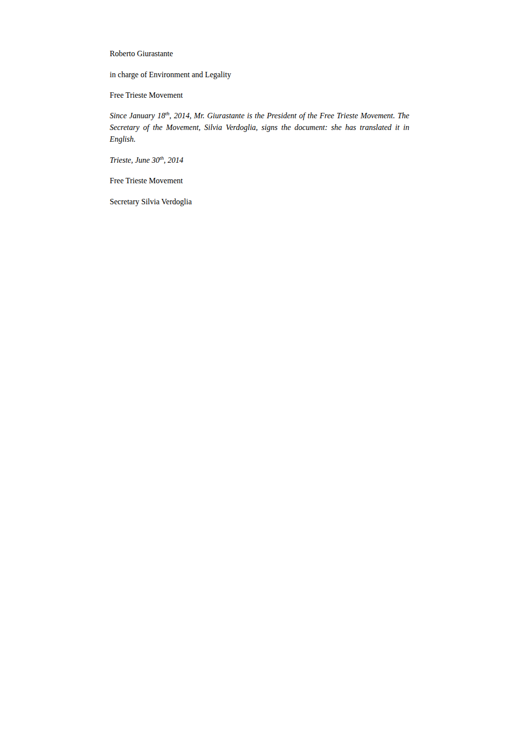Roberto Giurastante
in charge of Environment and Legality
Free Trieste Movement
Since January 18th, 2014, Mr. Giurastante is the President of the Free Trieste Movement. The Secretary of the Movement, Silvia Verdoglia, signs the document: she has translated it in English.
Trieste, June 30th, 2014
Free Trieste Movement
Secretary Silvia Verdoglia